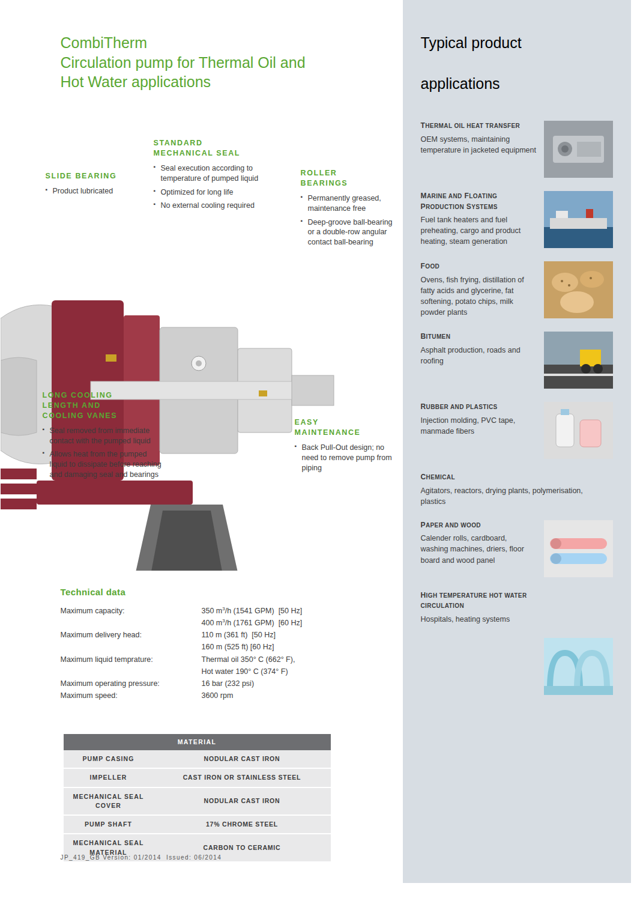CombiTherm
Circulation pump for Thermal Oil and
Hot Water applications
Slide bearing
Product lubricated
Standard
mechanical seal
Seal execution according to temperature of pumped liquid
Optimized for long life
No external cooling required
Roller
bearings
Permanently greased, maintenance free
Deep-groove ball-bearing or a double-row angular contact ball-bearing
Long cooling
length and
cooling vanes
Seal removed from immediate contact with the pumped liquid
Allows heat from the pumped liquid to dissipate before reaching and damaging seal and bearings
Easy
maintenance
Back Pull-Out design; no need to remove pump from piping
Technical data
| Maximum capacity: | 350 m 3 /h (1541 GPM) [50 Hz] |
| | 400 m 3 /h (1761 GPM) [60 Hz] |
| Maximum delivery head: | 110 m (361 ft) [50 Hz] |
| | 160 m (525 ft) [60 Hz] |
| Maximum liquid temprature: | Thermal oil 350° C (662° F), |
| | Hot water 190° C (374° F) |
| Maximum operating pressure: | 16 bar (232 psi) |
| Maximum speed: | 3600 rpm |
| MATERIAL |
| --- |
| PUMP CASING | NODULAR CAST IRON |
| IMPELLER | CAST IRON OR STAINLESS STEEL |
| MECHANICAL SEAL COVER | NODULAR CAST IRON |
| PUMP SHAFT | 17% CHROME STEEL |
| MECHANICAL SEAL MATERIAL | CARBON TO CERAMIC |
JP_419_GB Version: 01/2014 Issued: 06/2014
Typical product
applications
THERMAL OIL HEAT TRANSFER
OEM systems, maintaining temperature in jacketed equipment
MARINE AND FLOATING
PRODUCTION SYSTEMS
Fuel tank heaters and fuel preheating, cargo and product heating, steam generation
FOOD
Ovens, fish frying, distillation of fatty acids and glycerine, fat softening, potato chips, milk powder plants
BITUMEN
Asphalt production, roads and roofing
RUBBER AND PLASTICS
Injection molding, PVC tape, manmade fibers
CHEMICAL
Agitators, reactors, drying plants, polymerisation, plastics
PAPER AND WOOD
Calender rolls, cardboard, washing machines, driers, floor board and wood panel
HIGH TEMPERATURE HOT WATER
CIRCULATION
Hospitals, heating systems